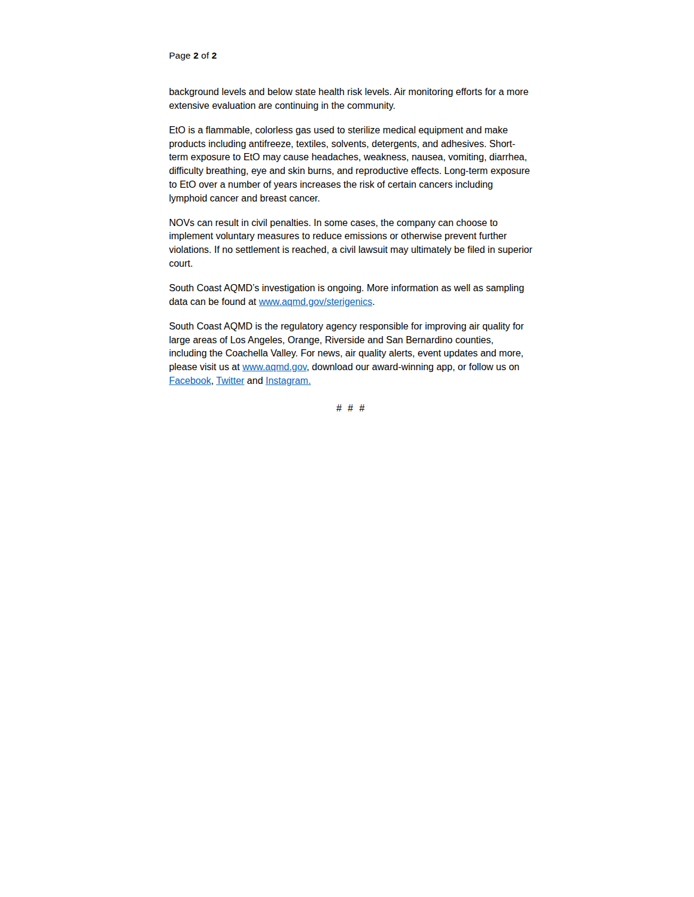Page 2 of 2
background levels and below state health risk levels. Air monitoring efforts for a more extensive evaluation are continuing in the community.
EtO is a flammable, colorless gas used to sterilize medical equipment and make products including antifreeze, textiles, solvents, detergents, and adhesives. Short-term exposure to EtO may cause headaches, weakness, nausea, vomiting, diarrhea, difficulty breathing, eye and skin burns, and reproductive effects. Long-term exposure to EtO over a number of years increases the risk of certain cancers including lymphoid cancer and breast cancer.
NOVs can result in civil penalties. In some cases, the company can choose to implement voluntary measures to reduce emissions or otherwise prevent further violations. If no settlement is reached, a civil lawsuit may ultimately be filed in superior court.
South Coast AQMD’s investigation is ongoing. More information as well as sampling data can be found at www.aqmd.gov/sterigenics.
South Coast AQMD is the regulatory agency responsible for improving air quality for large areas of Los Angeles, Orange, Riverside and San Bernardino counties, including the Coachella Valley. For news, air quality alerts, event updates and more, please visit us at www.aqmd.gov, download our award-winning app, or follow us on Facebook, Twitter and Instagram.
# # #